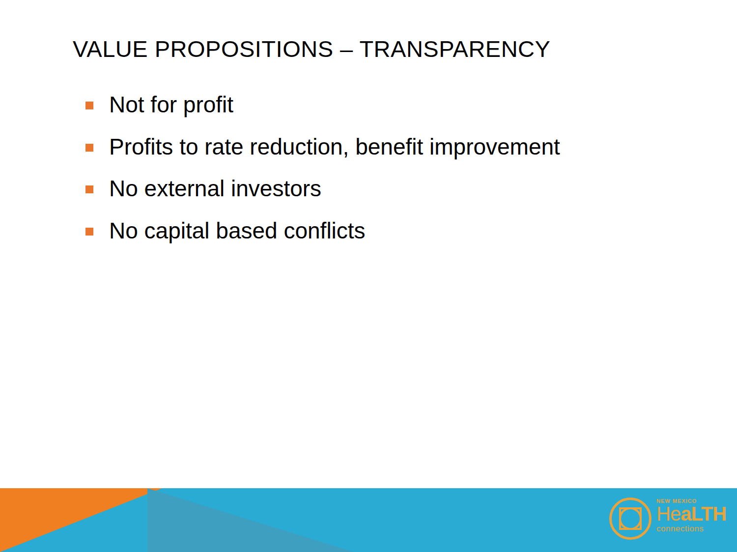VALUE PROPOSITIONS – TRANSPARENCY
Not for profit
Profits to rate reduction, benefit improvement
No external investors
No capital based conflicts
NEW MEXICO
HeaLTH
connections